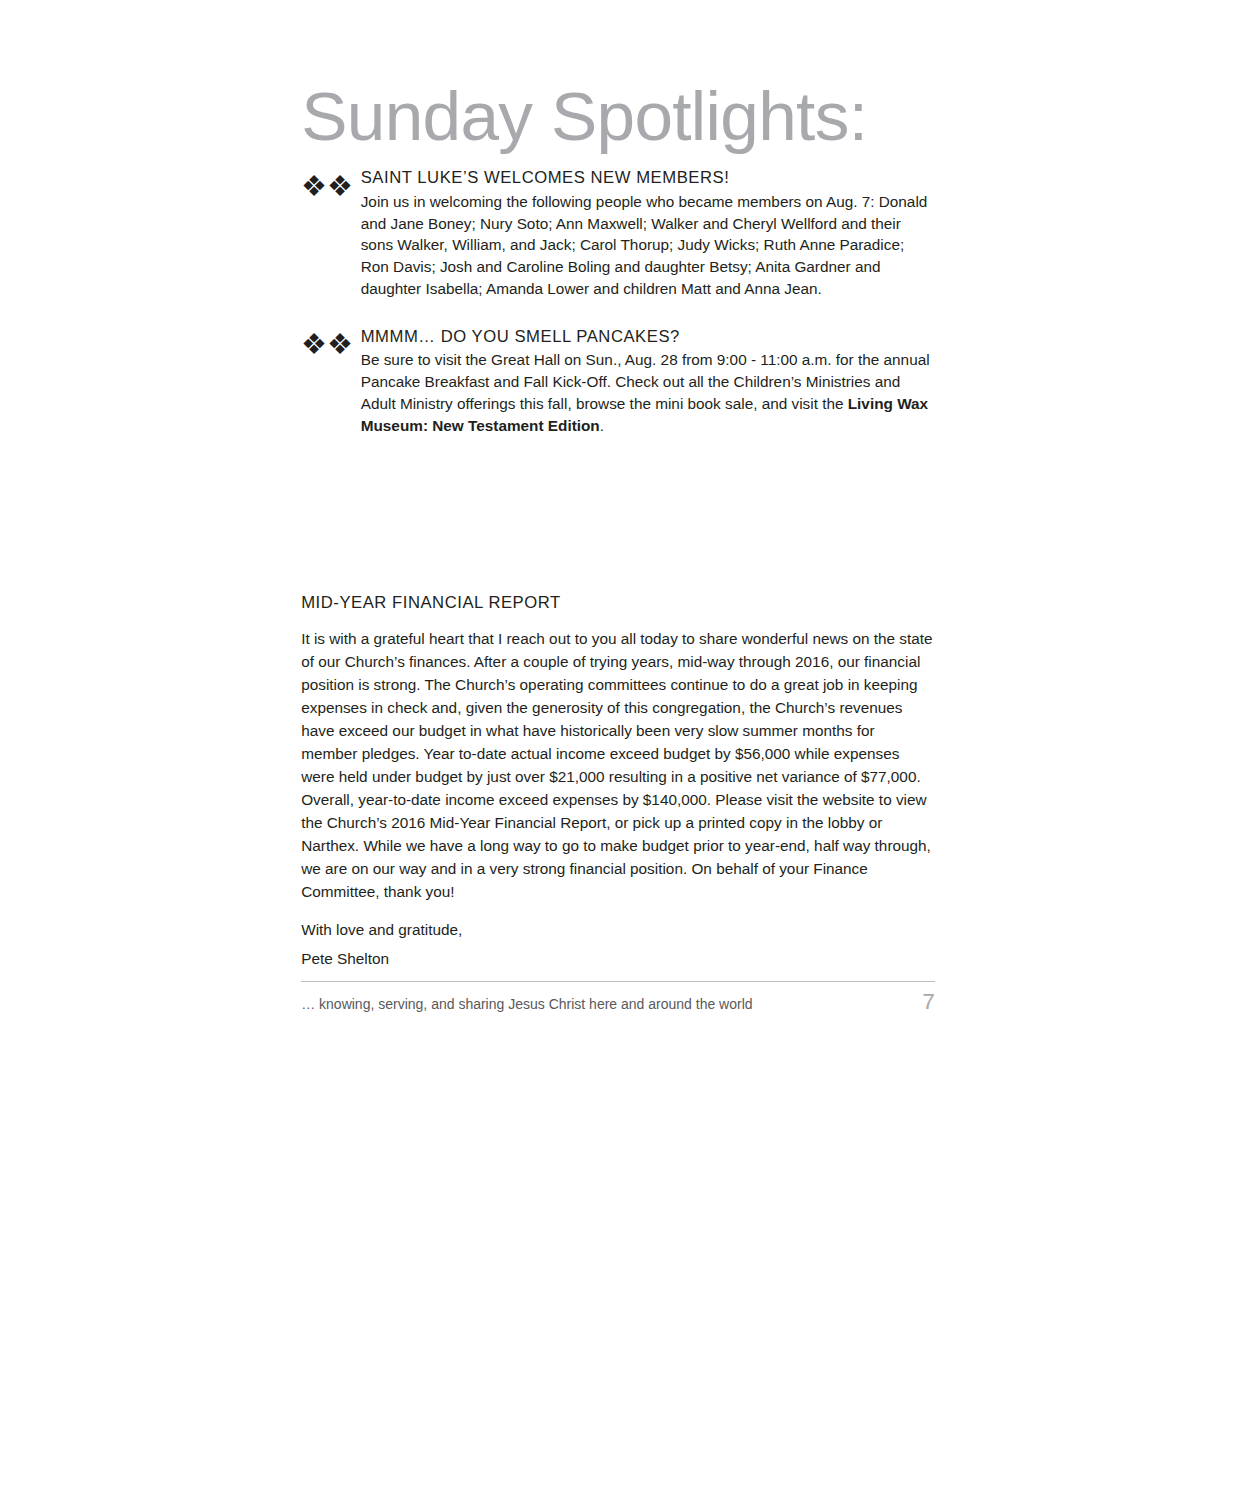Sunday Spotlights:
❖❖
Saint Luke’s Welcomes New Members!
Join us in welcoming the following people who became members on Aug. 7: Donald and Jane Boney; Nury Soto; Ann Maxwell; Walker and Cheryl Wellford and their sons Walker, William, and Jack; Carol Thorup; Judy Wicks; Ruth Anne Paradice; Ron Davis; Josh and Caroline Boling and daughter Betsy; Anita Gardner and daughter Isabella; Amanda Lower and children Matt and Anna Jean.
❖❖
Mmmm… Do You Smell Pancakes?
Be sure to visit the Great Hall on Sun., Aug. 28 from 9:00 - 11:00 a.m. for the annual Pancake Breakfast and Fall Kick-Off. Check out all the Children’s Ministries and Adult Ministry offerings this fall, browse the mini book sale, and visit the Living Wax Museum: New Testament Edition.
Mid-Year Financial Report
It is with a grateful heart that I reach out to you all today to share wonderful news on the state of our Church’s finances. After a couple of trying years, mid-way through 2016, our financial position is strong. The Church’s operating committees continue to do a great job in keeping expenses in check and, given the generosity of this congregation, the Church’s revenues have exceed our budget in what have historically been very slow summer months for member pledges. Year to-date actual income exceed budget by $56,000 while expenses were held under budget by just over $21,000 resulting in a positive net variance of $77,000. Overall, year-to-date income exceed expenses by $140,000. Please visit the website to view the Church’s 2016 Mid-Year Financial Report, or pick up a printed copy in the lobby or Narthex. While we have a long way to go to make budget prior to year-end, half way through, we are on our way and in a very strong financial position. On behalf of your Finance Committee, thank you!
With love and gratitude,
Pete Shelton
… knowing, serving, and sharing Jesus Christ here and around the world 7